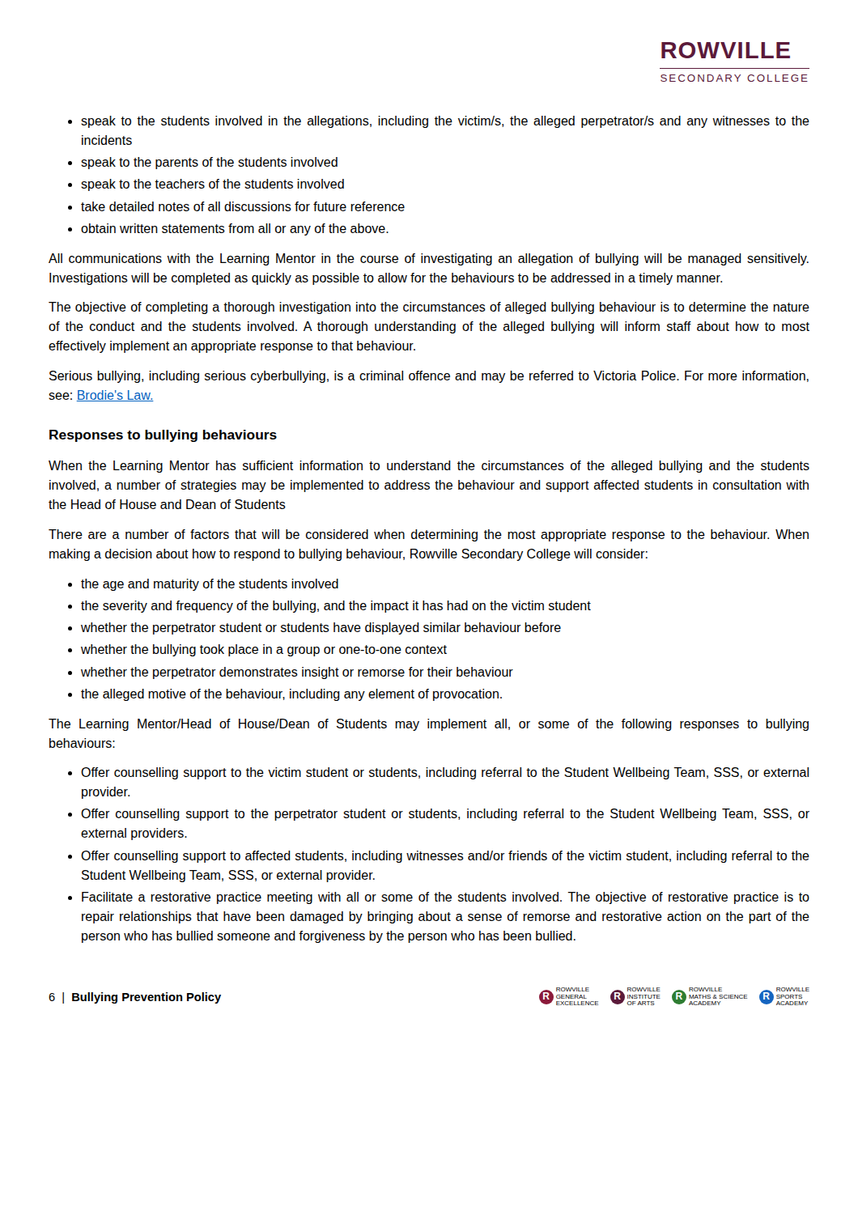ROWVILLE
SECONDARY COLLEGE
speak to the students involved in the allegations, including the victim/s, the alleged perpetrator/s and any witnesses to the incidents
speak to the parents of the students involved
speak to the teachers of the students involved
take detailed notes of all discussions for future reference
obtain written statements from all or any of the above.
All communications with the Learning Mentor in the course of investigating an allegation of bullying will be managed sensitively. Investigations will be completed as quickly as possible to allow for the behaviours to be addressed in a timely manner.
The objective of completing a thorough investigation into the circumstances of alleged bullying behaviour is to determine the nature of the conduct and the students involved. A thorough understanding of the alleged bullying will inform staff about how to most effectively implement an appropriate response to that behaviour.
Serious bullying, including serious cyberbullying, is a criminal offence and may be referred to Victoria Police. For more information, see: Brodie's Law.
Responses to bullying behaviours
When the Learning Mentor has sufficient information to understand the circumstances of the alleged bullying and the students involved, a number of strategies may be implemented to address the behaviour and support affected students in consultation with the Head of House and Dean of Students
There are a number of factors that will be considered when determining the most appropriate response to the behaviour. When making a decision about how to respond to bullying behaviour, Rowville Secondary College will consider:
the age and maturity of the students involved
the severity and frequency of the bullying, and the impact it has had on the victim student
whether the perpetrator student or students have displayed similar behaviour before
whether the bullying took place in a group or one-to-one context
whether the perpetrator demonstrates insight or remorse for their behaviour
the alleged motive of the behaviour, including any element of provocation.
The Learning Mentor/Head of House/Dean of Students may implement all, or some of the following responses to bullying behaviours:
Offer counselling support to the victim student or students, including referral to the Student Wellbeing Team, SSS, or external provider.
Offer counselling support to the perpetrator student or students, including referral to the Student Wellbeing Team, SSS, or external providers.
Offer counselling support to affected students, including witnesses and/or friends of the victim student, including referral to the Student Wellbeing Team, SSS, or external provider.
Facilitate a restorative practice meeting with all or some of the students involved. The objective of restorative practice is to repair relationships that have been damaged by bringing about a sense of remorse and restorative action on the part of the person who has bullied someone and forgiveness by the person who has been bullied.
6 | Bullying Prevention Policy
RROWVILLE
GENERAL
EXCELLENCE
RROWVILLE
INSTITUTE
OF ARTS
RROWVILLE
MATHS & SCIENCE
ACADEMY
RROWVILLE
SPORTS
ACADEMY